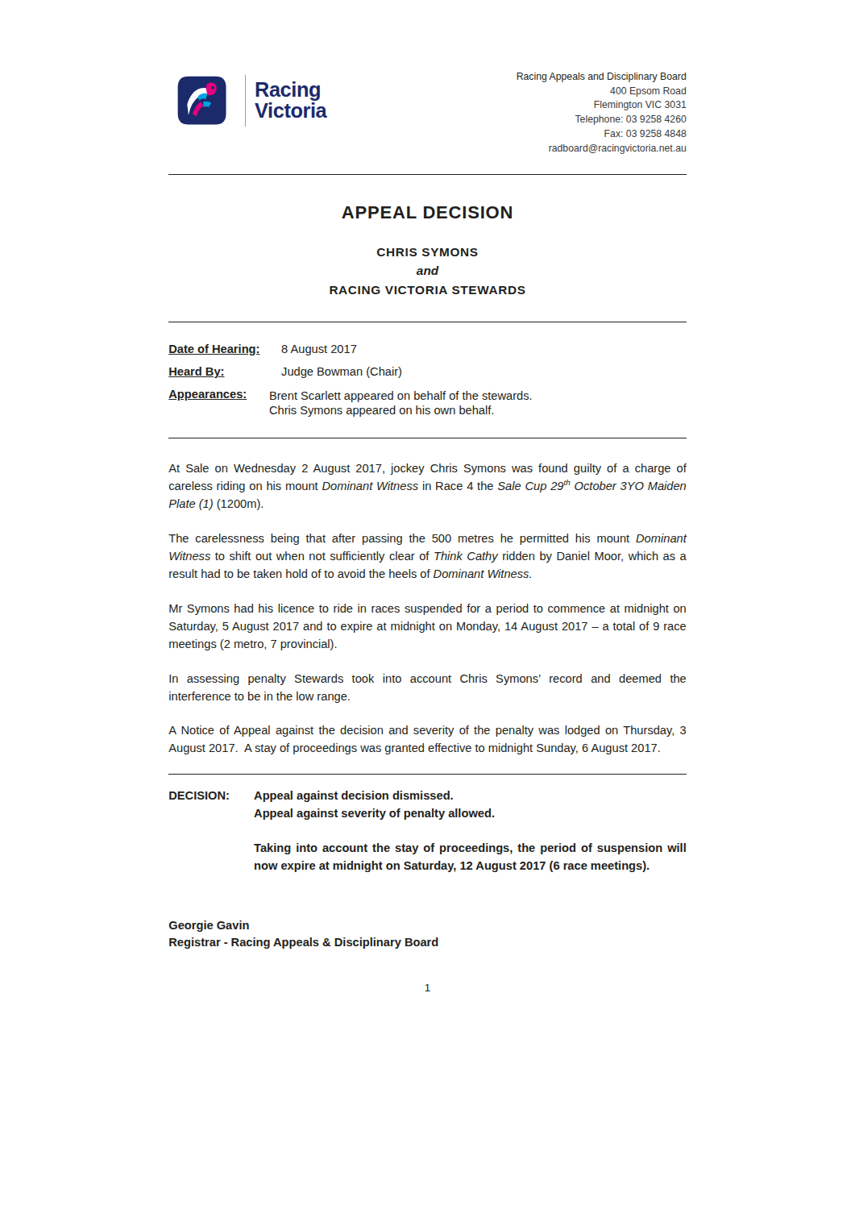Racing
Victoria
Racing Appeals and Disciplinary Board
400 Epsom Road
Flemington VIC 3031
Telephone: 03 9258 4260
Fax: 03 9258 4848
radboard@racingvictoria.net.au
APPEAL DECISION
CHRIS SYMONS
and
RACING VICTORIA STEWARDS
| Date of Hearing: | 8 August 2017 |
| Heard By: | Judge Bowman (Chair) |
| Appearances: | Brent Scarlett appeared on behalf of the stewards. Chris Symons appeared on his own behalf. |
At Sale on Wednesday 2 August 2017, jockey Chris Symons was found guilty of a charge of careless riding on his mount Dominant Witness in Race 4 the Sale Cup 29th October 3YO Maiden Plate (1) (1200m).
The carelessness being that after passing the 500 metres he permitted his mount Dominant Witness to shift out when not sufficiently clear of Think Cathy ridden by Daniel Moor, which as a result had to be taken hold of to avoid the heels of Dominant Witness.
Mr Symons had his licence to ride in races suspended for a period to commence at midnight on Saturday, 5 August 2017 and to expire at midnight on Monday, 14 August 2017 – a total of 9 race meetings (2 metro, 7 provincial).
In assessing penalty Stewards took into account Chris Symons’ record and deemed the interference to be in the low range.
A Notice of Appeal against the decision and severity of the penalty was lodged on Thursday, 3 August 2017. A stay of proceedings was granted effective to midnight Sunday, 6 August 2017.
DECISION:
Appeal against decision dismissed.
Appeal against severity of penalty allowed.
Taking into account the stay of proceedings, the period of suspension will now expire at midnight on Saturday, 12 August 2017 (6 race meetings).
Georgie Gavin
Registrar - Racing Appeals & Disciplinary Board
1